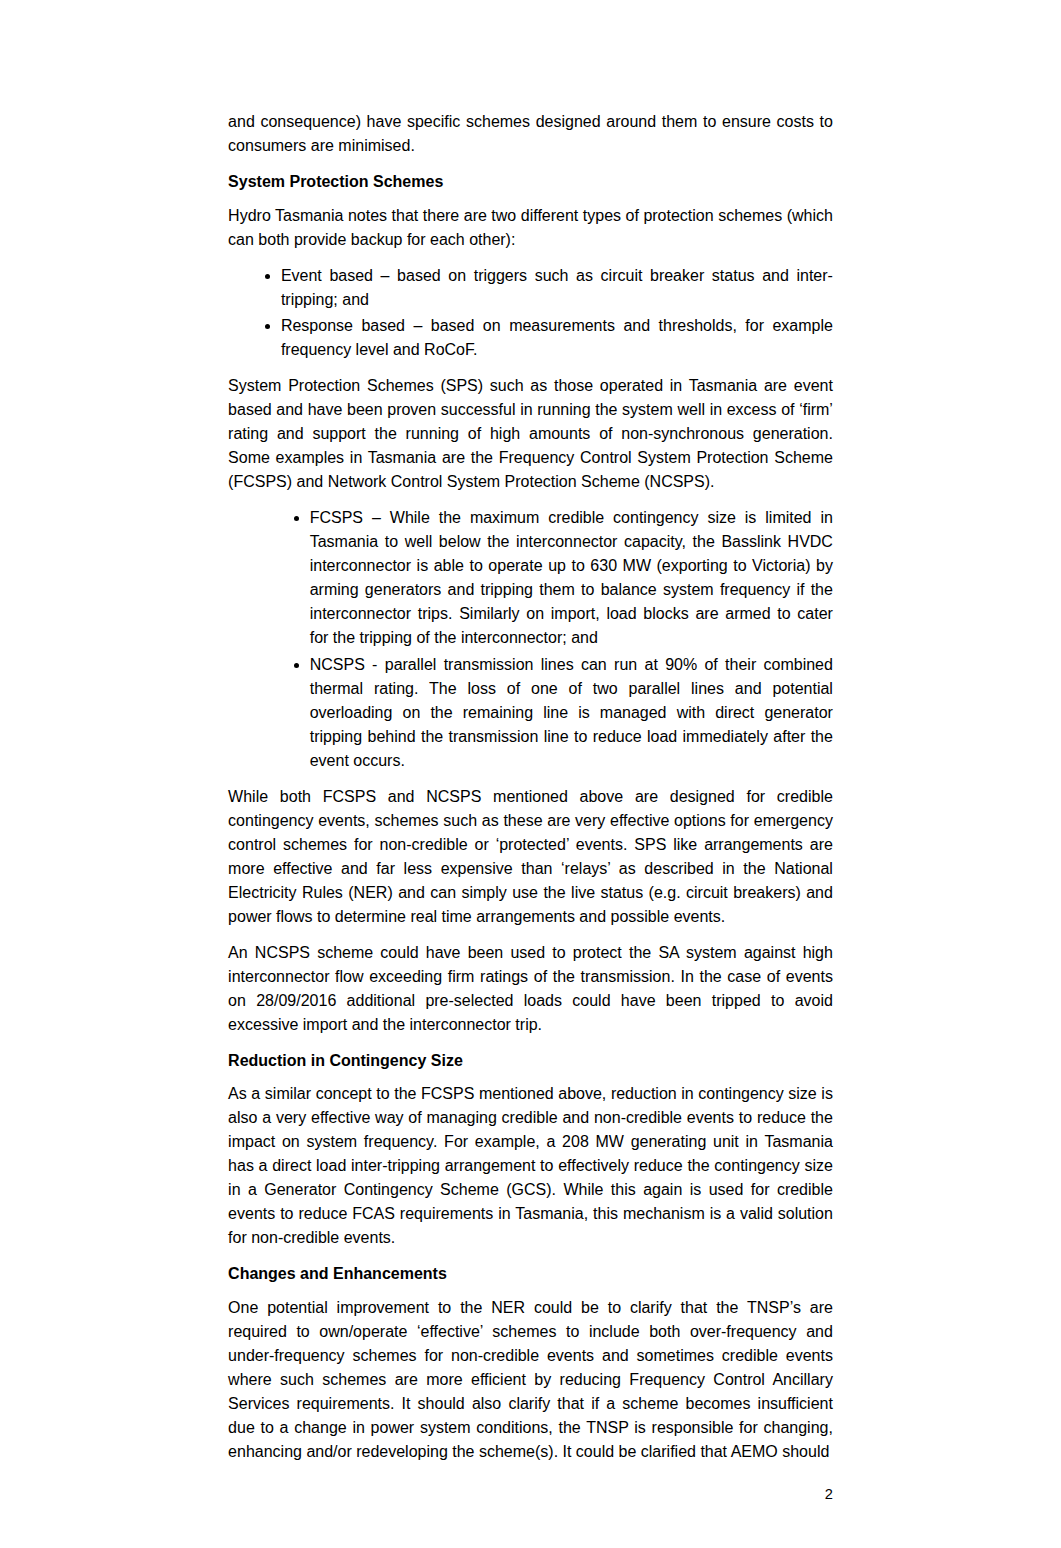and consequence) have specific schemes designed around them to ensure costs to consumers are minimised.
System Protection Schemes
Hydro Tasmania notes that there are two different types of protection schemes (which can both provide backup for each other):
Event based – based on triggers such as circuit breaker status and inter-tripping; and
Response based – based on measurements and thresholds, for example frequency level and RoCoF.
System Protection Schemes (SPS) such as those operated in Tasmania are event based and have been proven successful in running the system well in excess of ‘firm’ rating and support the running of high amounts of non-synchronous generation. Some examples in Tasmania are the Frequency Control System Protection Scheme (FCSPS) and Network Control System Protection Scheme (NCSPS).
FCSPS – While the maximum credible contingency size is limited in Tasmania to well below the interconnector capacity, the Basslink HVDC interconnector is able to operate up to 630 MW (exporting to Victoria) by arming generators and tripping them to balance system frequency if the interconnector trips. Similarly on import, load blocks are armed to cater for the tripping of the interconnector; and
NCSPS - parallel transmission lines can run at 90% of their combined thermal rating. The loss of one of two parallel lines and potential overloading on the remaining line is managed with direct generator tripping behind the transmission line to reduce load immediately after the event occurs.
While both FCSPS and NCSPS mentioned above are designed for credible contingency events, schemes such as these are very effective options for emergency control schemes for non-credible or ‘protected’ events. SPS like arrangements are more effective and far less expensive than ‘relays’ as described in the National Electricity Rules (NER) and can simply use the live status (e.g. circuit breakers) and power flows to determine real time arrangements and possible events.
An NCSPS scheme could have been used to protect the SA system against high interconnector flow exceeding firm ratings of the transmission. In the case of events on 28/09/2016 additional pre-selected loads could have been tripped to avoid excessive import and the interconnector trip.
Reduction in Contingency Size
As a similar concept to the FCSPS mentioned above, reduction in contingency size is also a very effective way of managing credible and non-credible events to reduce the impact on system frequency. For example, a 208 MW generating unit in Tasmania has a direct load inter-tripping arrangement to effectively reduce the contingency size in a Generator Contingency Scheme (GCS). While this again is used for credible events to reduce FCAS requirements in Tasmania, this mechanism is a valid solution for non-credible events.
Changes and Enhancements
One potential improvement to the NER could be to clarify that the TNSP’s are required to own/operate ‘effective’ schemes to include both over-frequency and under-frequency schemes for non-credible events and sometimes credible events where such schemes are more efficient by reducing Frequency Control Ancillary Services requirements. It should also clarify that if a scheme becomes insufficient due to a change in power system conditions, the TNSP is responsible for changing, enhancing and/or redeveloping the scheme(s). It could be clarified that AEMO should
2